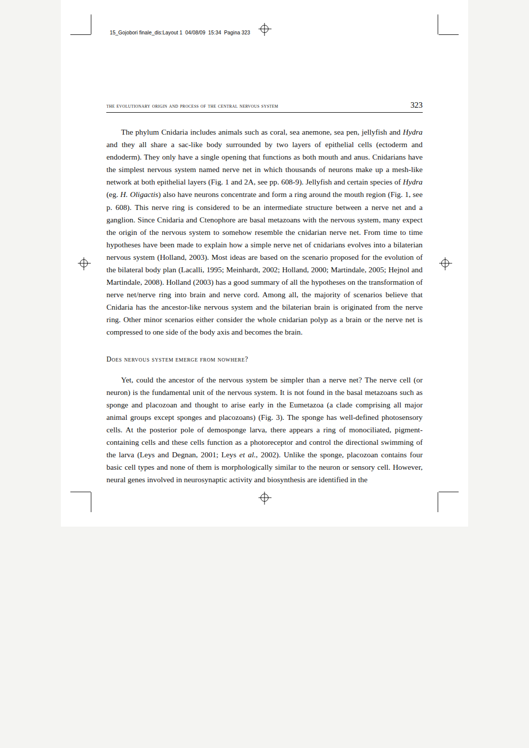15_Gojobori finale_dis:Layout 1 04/08/09 15:34 Pagina 323
The evolutionary origin and process of the central nervous system 323
The phylum Cnidaria includes animals such as coral, sea anemone, sea pen, jellyfish and Hydra and they all share a sac-like body surrounded by two layers of epithelial cells (ectoderm and endoderm). They only have a single opening that functions as both mouth and anus. Cnidarians have the simplest nervous system named nerve net in which thousands of neurons make up a mesh-like network at both epithelial layers (Fig. 1 and 2A, see pp. 608-9). Jellyfish and certain species of Hydra (eg. H. Oligactis) also have neurons concentrate and form a ring around the mouth region (Fig. 1, see p. 608). This nerve ring is considered to be an intermediate structure between a nerve net and a ganglion. Since Cnidaria and Ctenophore are basal metazoans with the nervous system, many expect the origin of the nervous system to somehow resemble the cnidarian nerve net. From time to time hypotheses have been made to explain how a simple nerve net of cnidarians evolves into a bilaterian nervous system (Holland, 2003). Most ideas are based on the scenario proposed for the evolution of the bilateral body plan (Lacalli, 1995; Meinhardt, 2002; Holland, 2000; Martindale, 2005; Hejnol and Martindale, 2008). Holland (2003) has a good summary of all the hypotheses on the transformation of nerve net/nerve ring into brain and nerve cord. Among all, the majority of scenarios believe that Cnidaria has the ancestor-like nervous system and the bilaterian brain is originated from the nerve ring. Other minor scenarios either consider the whole cnidarian polyp as a brain or the nerve net is compressed to one side of the body axis and becomes the brain.
Does nervous system emerge from nowhere?
Yet, could the ancestor of the nervous system be simpler than a nerve net? The nerve cell (or neuron) is the fundamental unit of the nervous system. It is not found in the basal metazoans such as sponge and placozoan and thought to arise early in the Eumetazoa (a clade comprising all major animal groups except sponges and placozoans) (Fig. 3). The sponge has well-defined photosensory cells. At the posterior pole of demosponge larva, there appears a ring of monociliated, pigment-containing cells and these cells function as a photoreceptor and control the directional swimming of the larva (Leys and Degnan, 2001; Leys et al., 2002). Unlike the sponge, placozoan contains four basic cell types and none of them is morphologically similar to the neuron or sensory cell. However, neural genes involved in neurosynaptic activity and biosynthesis are identified in the